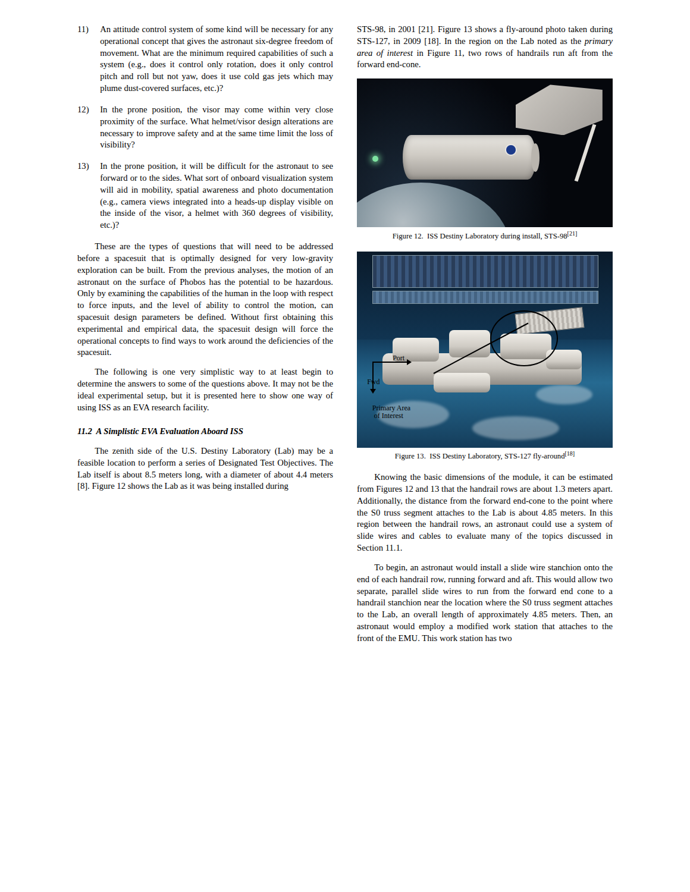11) An attitude control system of some kind will be necessary for any operational concept that gives the astronaut six-degree freedom of movement. What are the minimum required capabilities of such a system (e.g., does it control only rotation, does it only control pitch and roll but not yaw, does it use cold gas jets which may plume dust-covered surfaces, etc.)?
12) In the prone position, the visor may come within very close proximity of the surface. What helmet/visor design alterations are necessary to improve safety and at the same time limit the loss of visibility?
13) In the prone position, it will be difficult for the astronaut to see forward or to the sides. What sort of onboard visualization system will aid in mobility, spatial awareness and photo documentation (e.g., camera views integrated into a heads-up display visible on the inside of the visor, a helmet with 360 degrees of visibility, etc.)?
These are the types of questions that will need to be addressed before a spacesuit that is optimally designed for very low-gravity exploration can be built. From the previous analyses, the motion of an astronaut on the surface of Phobos has the potential to be hazardous. Only by examining the capabilities of the human in the loop with respect to force inputs, and the level of ability to control the motion, can spacesuit design parameters be defined. Without first obtaining this experimental and empirical data, the spacesuit design will force the operational concepts to find ways to work around the deficiencies of the spacesuit.
The following is one very simplistic way to at least begin to determine the answers to some of the questions above. It may not be the ideal experimental setup, but it is presented here to show one way of using ISS as an EVA research facility.
11.2 A Simplistic EVA Evaluation Aboard ISS
The zenith side of the U.S. Destiny Laboratory (Lab) may be a feasible location to perform a series of Designated Test Objectives. The Lab itself is about 8.5 meters long, with a diameter of about 4.4 meters [8]. Figure 12 shows the Lab as it was being installed during
STS-98, in 2001 [21]. Figure 13 shows a fly-around photo taken during STS-127, in 2009 [18]. In the region on the Lab noted as the primary area of interest in Figure 11, two rows of handrails run aft from the forward end-cone.
Figure 12. ISS Destiny Laboratory during install, STS-98[21]
Port
Fwd
Primary Area
of Interest
Figure 13. ISS Destiny Laboratory, STS-127 fly-around[18]
Knowing the basic dimensions of the module, it can be estimated from Figures 12 and 13 that the handrail rows are about 1.3 meters apart. Additionally, the distance from the forward end-cone to the point where the S0 truss segment attaches to the Lab is about 4.85 meters. In this region between the handrail rows, an astronaut could use a system of slide wires and cables to evaluate many of the topics discussed in Section 11.1.
To begin, an astronaut would install a slide wire stanchion onto the end of each handrail row, running forward and aft. This would allow two separate, parallel slide wires to run from the forward end cone to a handrail stanchion near the location where the S0 truss segment attaches to the Lab, an overall length of approximately 4.85 meters. Then, an astronaut would employ a modified work station that attaches to the front of the EMU. This work station has two